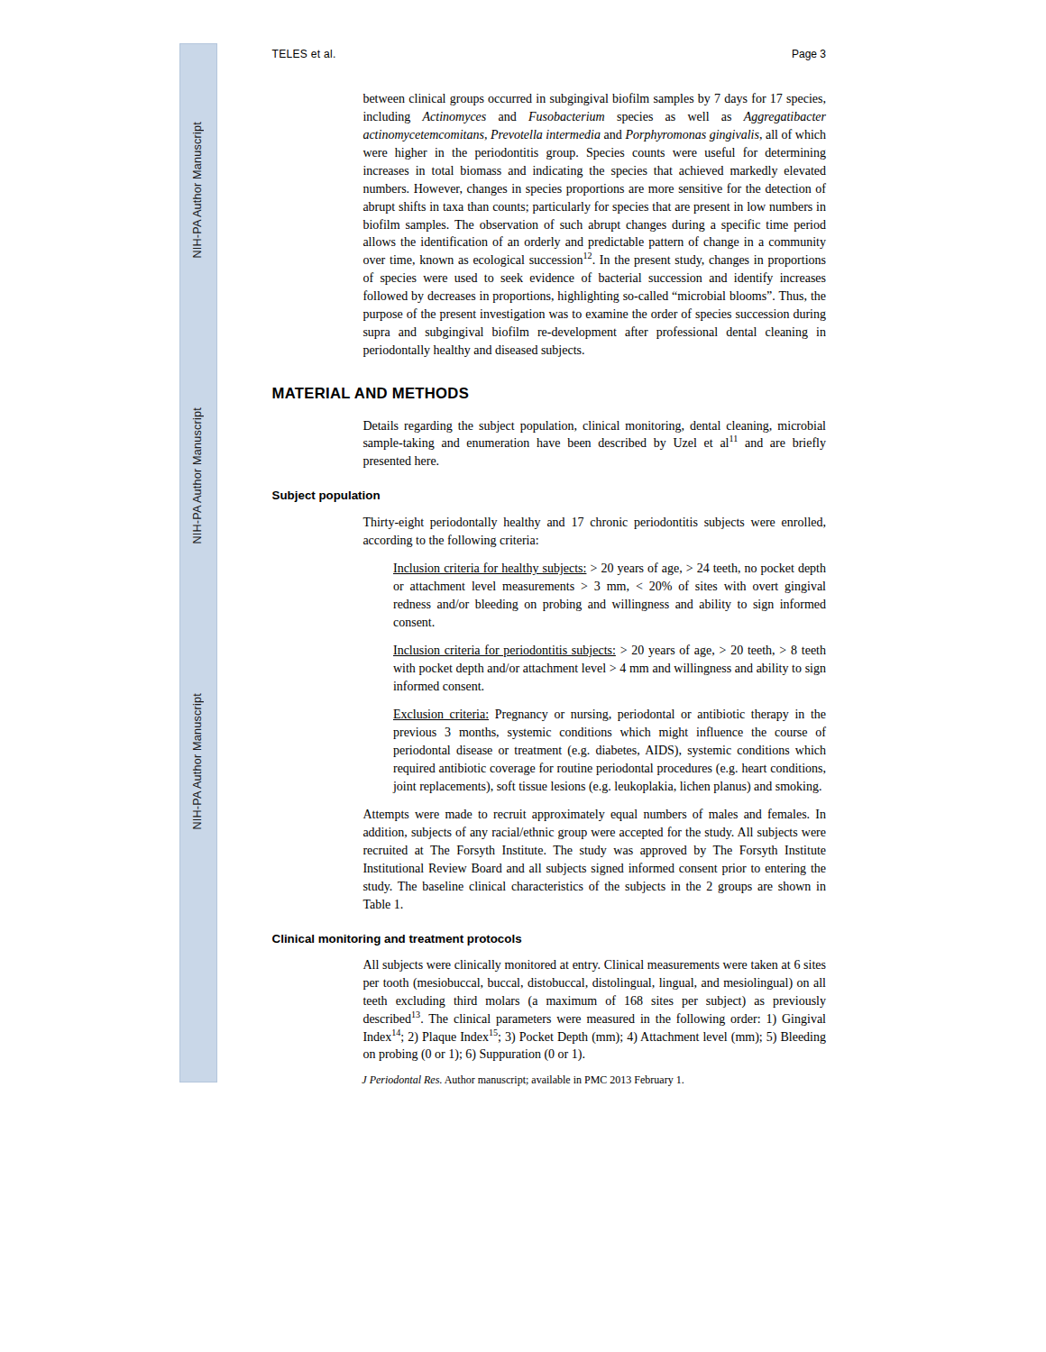NIH-PA Author Manuscript NIH-PA Author Manuscript NIH-PA Author Manuscript
TELES et al.
Page 3
between clinical groups occurred in subgingival biofilm samples by 7 days for 17 species, including Actinomyces and Fusobacterium species as well as Aggregatibacter actinomycetemcomitans, Prevotella intermedia and Porphyromonas gingivalis, all of which were higher in the periodontitis group. Species counts were useful for determining increases in total biomass and indicating the species that achieved markedly elevated numbers. However, changes in species proportions are more sensitive for the detection of abrupt shifts in taxa than counts; particularly for species that are present in low numbers in biofilm samples. The observation of such abrupt changes during a specific time period allows the identification of an orderly and predictable pattern of change in a community over time, known as ecological succession12. In the present study, changes in proportions of species were used to seek evidence of bacterial succession and identify increases followed by decreases in proportions, highlighting so-called “microbial blooms”. Thus, the purpose of the present investigation was to examine the order of species succession during supra and subgingival biofilm re-development after professional dental cleaning in periodontally healthy and diseased subjects.
MATERIAL AND METHODS
Details regarding the subject population, clinical monitoring, dental cleaning, microbial sample-taking and enumeration have been described by Uzel et al11 and are briefly presented here.
Subject population
Thirty-eight periodontally healthy and 17 chronic periodontitis subjects were enrolled, according to the following criteria:
Inclusion criteria for healthy subjects: > 20 years of age, > 24 teeth, no pocket depth or attachment level measurements > 3 mm, < 20% of sites with overt gingival redness and/or bleeding on probing and willingness and ability to sign informed consent.
Inclusion criteria for periodontitis subjects: > 20 years of age, > 20 teeth, > 8 teeth with pocket depth and/or attachment level > 4 mm and willingness and ability to sign informed consent.
Exclusion criteria: Pregnancy or nursing, periodontal or antibiotic therapy in the previous 3 months, systemic conditions which might influence the course of periodontal disease or treatment (e.g. diabetes, AIDS), systemic conditions which required antibiotic coverage for routine periodontal procedures (e.g. heart conditions, joint replacements), soft tissue lesions (e.g. leukoplakia, lichen planus) and smoking.
Attempts were made to recruit approximately equal numbers of males and females. In addition, subjects of any racial/ethnic group were accepted for the study. All subjects were recruited at The Forsyth Institute. The study was approved by The Forsyth Institute Institutional Review Board and all subjects signed informed consent prior to entering the study. The baseline clinical characteristics of the subjects in the 2 groups are shown in Table 1.
Clinical monitoring and treatment protocols
All subjects were clinically monitored at entry. Clinical measurements were taken at 6 sites per tooth (mesiobuccal, buccal, distobuccal, distolingual, lingual, and mesiolingual) on all teeth excluding third molars (a maximum of 168 sites per subject) as previously described13. The clinical parameters were measured in the following order: 1) Gingival Index14; 2) Plaque Index15; 3) Pocket Depth (mm); 4) Attachment level (mm); 5) Bleeding on probing (0 or 1); 6) Suppuration (0 or 1).
J Periodontal Res. Author manuscript; available in PMC 2013 February 1.